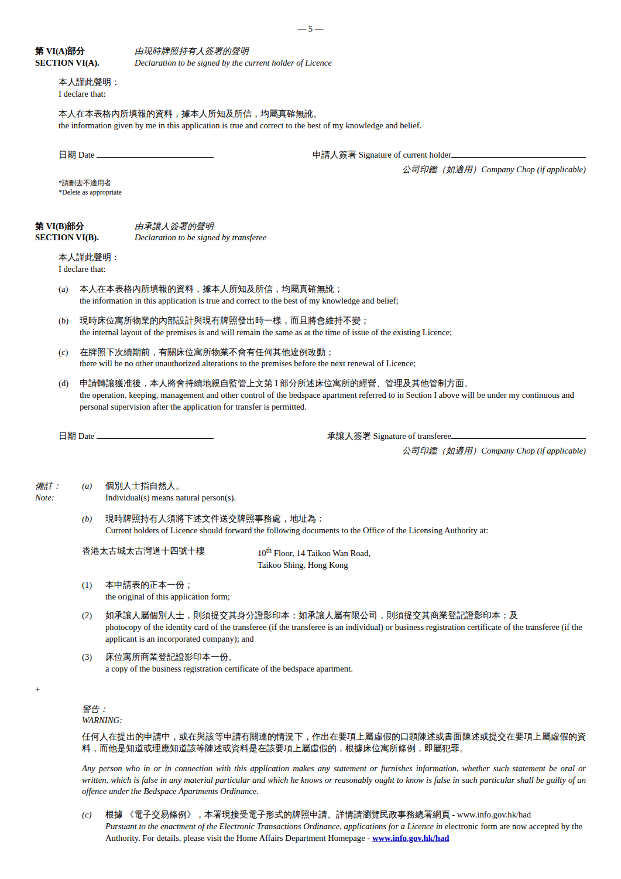— 5 —
第 VI(A)部分
SECTION VI(A).
由現時牌照持有人簽署的聲明
Declaration to be signed by the current holder of Licence
本人謹此聲明：
I declare that:
本人在本表格內所填報的資料，據本人所知及所信，均屬真確無訛。
the information given by me in this application is true and correct to the best of my knowledge and belief.
日期 Date
申請人簽署 Signature of current holder
公司印鑑（如適用）Company Chop (if applicable)
*請刪去不適用者
*Delete as appropriate
第 VI(B)部分
SECTION VI(B).
由承讓人簽署的聲明
Declaration to be signed by transferee
本人謹此聲明：
I declare that:
(a) 本人在本表格內所填報的資料，據本人所知及所信，均屬真確無訛；
the information in this application is true and correct to the best of my knowledge and belief;
(b) 現時床位寓所物業的內部設計與現有牌照發出時一樣，而且將會維持不變；
the internal layout of the premises is and will remain the same as at the time of issue of the existing Licence;
(c) 在牌照下次續期前，有關床位寓所物業不會有任何其他違例改動；
there will be no other unauthorized alterations to the premises before the next renewal of Licence;
(d) 申請轉讓獲准後，本人將會持續地親自監管上文第 I 部分所述床位寓所的經營、管理及其他管制方面。
the operation, keeping, management and other control of the bedspace apartment referred to in Section I above will be under my continuous and personal supervision after the application for transfer is permitted.
日期 Date
承讓人簽署 Signature of transferee
公司印鑑（如適用）Company Chop (if applicable)
備註：
Note:
(a)
個別人士指自然人。
Individual(s) means natural person(s).
(b)
現時牌照持有人須將下述文件送交牌照事務處，地址為：
Current holders of Licence should forward the following documents to the Office of the Licensing Authority at:
香港太古城太古灣道十四號十樓
10th Floor, 14 Taikoo Wan Road,
Taikoo Shing, Hong Kong
(1) 本申請表的正本一份；
the original of this application form;
(2) 如承讓人屬個別人士，則須提交其身分證影印本；如承讓人屬有限公司，則須提交其商業登記證影印本；及
photocopy of the identity card of the transferee (if the transferee is an individual) or business registration certificate of the transferee (if the applicant is an incorporated company); and
(3) 床位寓所商業登記證影印本一份。
a copy of the business registration certificate of the bedspace apartment.
+
警告：
WARNING:
任何人在提出的申請中，或在與該等申請有關連的情況下，作出在要項上屬虛假的口頭陳述或書面陳述或提交在要項上屬虛假的資料，而他是知道或理應知道該等陳述或資料是在該要項上屬虛假的，根據床位寓所條例，即屬犯罪。
Any person who in or in connection with this application makes any statement or furnishes information, whether such statement be oral or written, which is false in any material particular and which he knows or reasonably ought to know is false in such particular shall be guilty of an offence under the Bedspace Apartments Ordinance.
(c)
根據 《電子交易條例》，本署現接受電子形式的牌照申請。詳情請瀏覽民政事務總署網頁 - www.info.gov.hk/had
Pursuant to the enactment of the Electronic Transactions Ordinance, applications for a Licence in electronic form are now accepted by the Authority. For details, please visit the Home Affairs Department Homepage - www.info.gov.hk/had